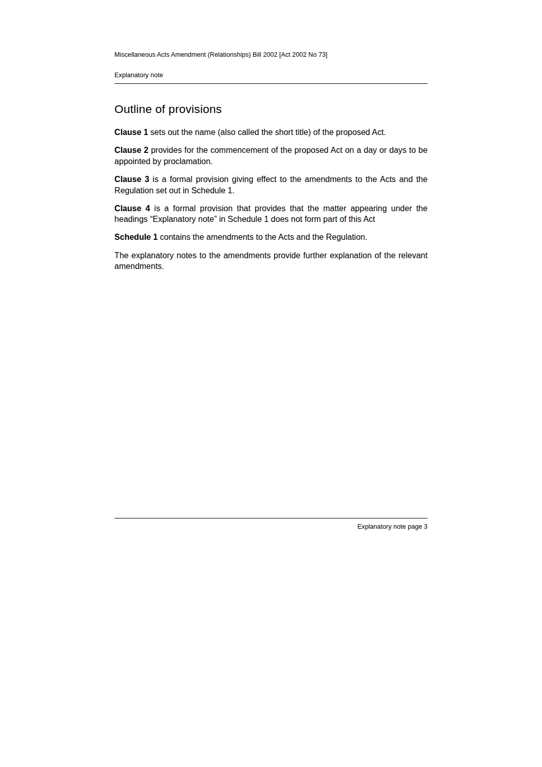Miscellaneous Acts Amendment (Relationships) Bill 2002 [Act 2002 No 73]
Explanatory note
Outline of provisions
Clause 1 sets out the name (also called the short title) of the proposed Act.
Clause 2 provides for the commencement of the proposed Act on a day or days to be appointed by proclamation.
Clause 3 is a formal provision giving effect to the amendments to the Acts and the Regulation set out in Schedule 1.
Clause 4 is a formal provision that provides that the matter appearing under the headings “Explanatory note” in Schedule 1 does not form part of this Act
Schedule 1 contains the amendments to the Acts and the Regulation.
The explanatory notes to the amendments provide further explanation of the relevant amendments.
Explanatory note page 3